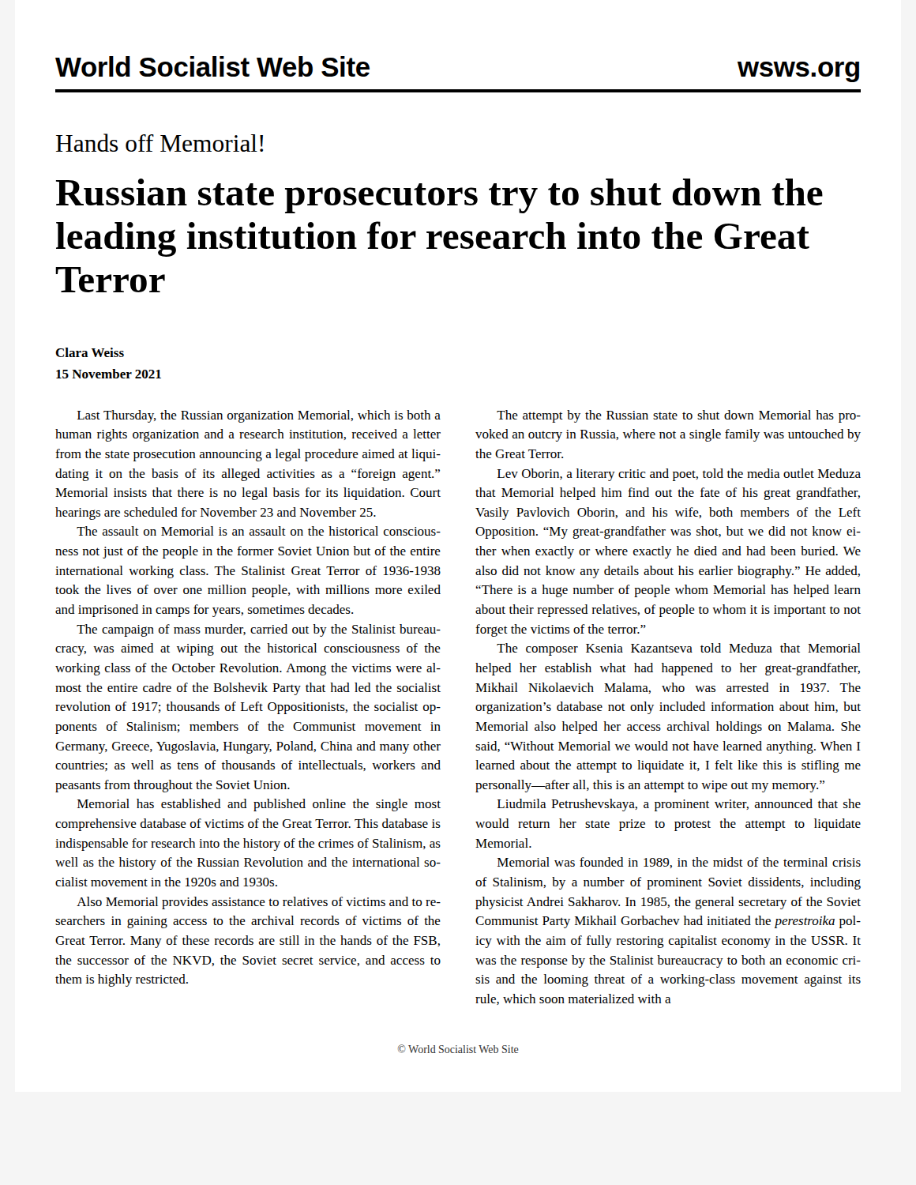World Socialist Web Site
wsws.org
Hands off Memorial!
Russian state prosecutors try to shut down the leading institution for research into the Great Terror
Clara Weiss
15 November 2021
Last Thursday, the Russian organization Memorial, which is both a human rights organization and a research institution, received a letter from the state prosecution announcing a legal procedure aimed at liquidating it on the basis of its alleged activities as a “foreign agent.” Memorial insists that there is no legal basis for its liquidation. Court hearings are scheduled for November 23 and November 25.
The assault on Memorial is an assault on the historical consciousness not just of the people in the former Soviet Union but of the entire international working class. The Stalinist Great Terror of 1936-1938 took the lives of over one million people, with millions more exiled and imprisoned in camps for years, sometimes decades.
The campaign of mass murder, carried out by the Stalinist bureaucracy, was aimed at wiping out the historical consciousness of the working class of the October Revolution. Among the victims were almost the entire cadre of the Bolshevik Party that had led the socialist revolution of 1917; thousands of Left Oppositionists, the socialist opponents of Stalinism; members of the Communist movement in Germany, Greece, Yugoslavia, Hungary, Poland, China and many other countries; as well as tens of thousands of intellectuals, workers and peasants from throughout the Soviet Union.
Memorial has established and published online the single most comprehensive database of victims of the Great Terror. This database is indispensable for research into the history of the crimes of Stalinism, as well as the history of the Russian Revolution and the international socialist movement in the 1920s and 1930s.
Also Memorial provides assistance to relatives of victims and to researchers in gaining access to the archival records of victims of the Great Terror. Many of these records are still in the hands of the FSB, the successor of the NKVD, the Soviet secret service, and access to them is highly restricted.
The attempt by the Russian state to shut down Memorial has provoked an outcry in Russia, where not a single family was untouched by the Great Terror.
Lev Oborin, a literary critic and poet, told the media outlet Meduza that Memorial helped him find out the fate of his great grandfather, Vasily Pavlovich Oborin, and his wife, both members of the Left Opposition. “My great-grandfather was shot, but we did not know either when exactly or where exactly he died and had been buried. We also did not know any details about his earlier biography.” He added, “There is a huge number of people whom Memorial has helped learn about their repressed relatives, of people to whom it is important to not forget the victims of the terror.”
The composer Ksenia Kazantseva told Meduza that Memorial helped her establish what had happened to her great-grandfather, Mikhail Nikolaevich Malama, who was arrested in 1937. The organization’s database not only included information about him, but Memorial also helped her access archival holdings on Malama. She said, “Without Memorial we would not have learned anything. When I learned about the attempt to liquidate it, I felt like this is stifling me personally—after all, this is an attempt to wipe out my memory.”
Liudmila Petrushevskaya, a prominent writer, announced that she would return her state prize to protest the attempt to liquidate Memorial.
Memorial was founded in 1989, in the midst of the terminal crisis of Stalinism, by a number of prominent Soviet dissidents, including physicist Andrei Sakharov. In 1985, the general secretary of the Soviet Communist Party Mikhail Gorbachev had initiated the perestroika policy with the aim of fully restoring capitalist economy in the USSR. It was the response by the Stalinist bureaucracy to both an economic crisis and the looming threat of a working-class movement against its rule, which soon materialized with a
© World Socialist Web Site